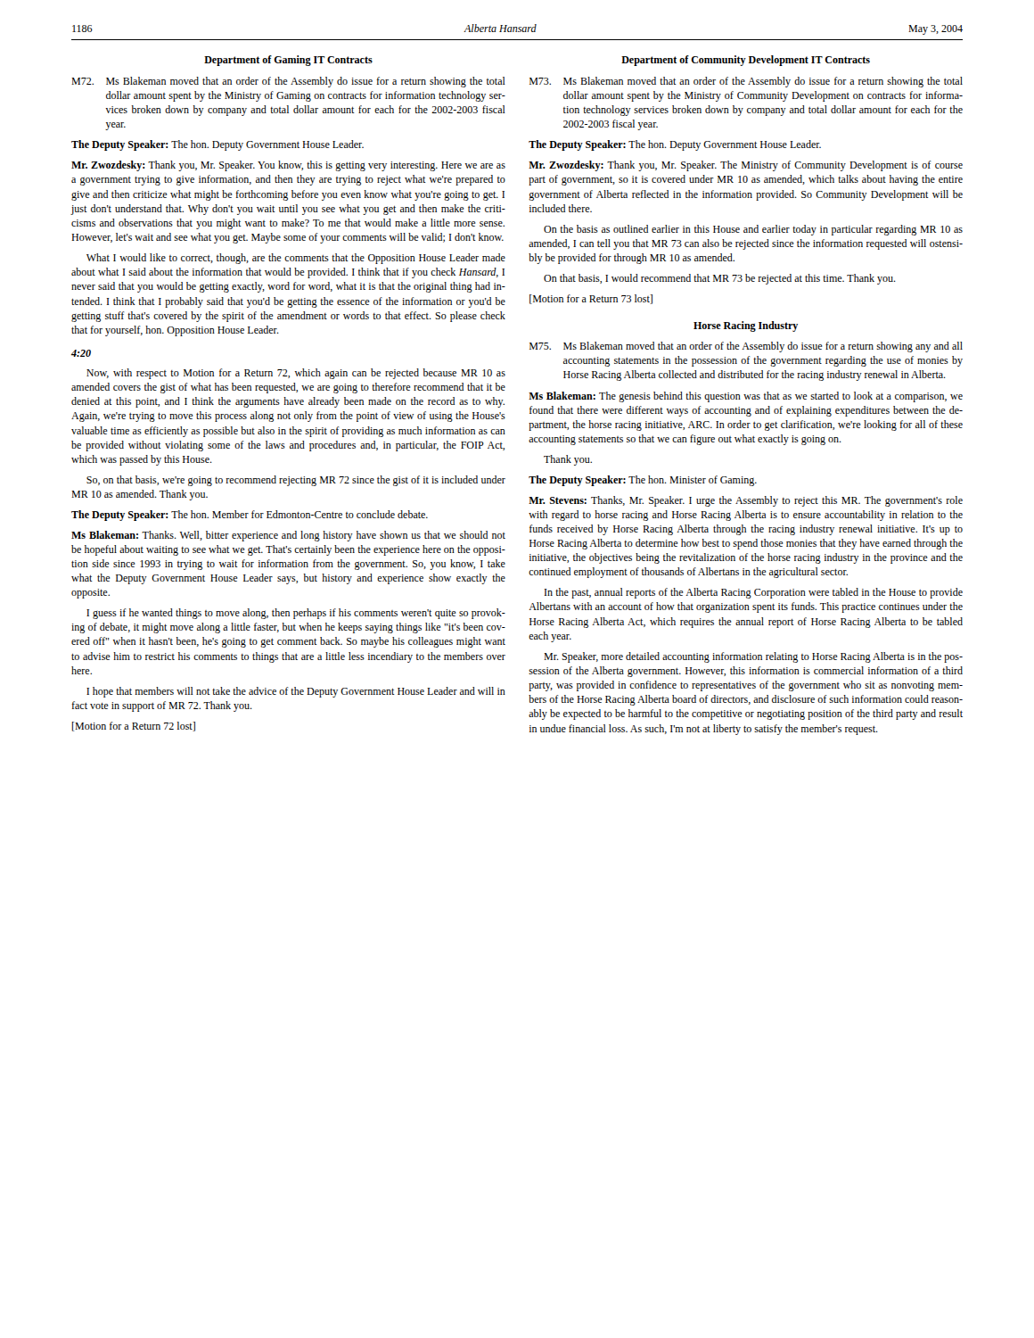1186 Alberta Hansard May 3, 2004
Department of Gaming IT Contracts
M72.
Ms Blakeman moved that an order of the Assembly do issue for a return showing the total dollar amount spent by the Ministry of Gaming on contracts for information technology services broken down by company and total dollar amount for each for the 2002-2003 fiscal year.
The Deputy Speaker: The hon. Deputy Government House Leader.
Mr. Zwozdesky: Thank you, Mr. Speaker. You know, this is getting very interesting. Here we are as a government trying to give information, and then they are trying to reject what we're prepared to give and then criticize what might be forthcoming before you even know what you're going to get. I just don't understand that. Why don't you wait until you see what you get and then make the criticisms and observations that you might want to make? To me that would make a little more sense. However, let's wait and see what you get. Maybe some of your comments will be valid; I don't know.
What I would like to correct, though, are the comments that the Opposition House Leader made about what I said about the information that would be provided. I think that if you check Hansard, I never said that you would be getting exactly, word for word, what it is that the original thing had intended. I think that I probably said that you'd be getting the essence of the information or you'd be getting stuff that's covered by the spirit of the amendment or words to that effect. So please check that for yourself, hon. Opposition House Leader.
4:20
Now, with respect to Motion for a Return 72, which again can be rejected because MR 10 as amended covers the gist of what has been requested, we are going to therefore recommend that it be denied at this point, and I think the arguments have already been made on the record as to why. Again, we're trying to move this process along not only from the point of view of using the House's valuable time as efficiently as possible but also in the spirit of providing as much information as can be provided without violating some of the laws and procedures and, in particular, the FOIP Act, which was passed by this House.
So, on that basis, we're going to recommend rejecting MR 72 since the gist of it is included under MR 10 as amended. Thank you.
The Deputy Speaker: The hon. Member for Edmonton-Centre to conclude debate.
Ms Blakeman: Thanks. Well, bitter experience and long history have shown us that we should not be hopeful about waiting to see what we get. That's certainly been the experience here on the opposition side since 1993 in trying to wait for information from the government. So, you know, I take what the Deputy Government House Leader says, but history and experience show exactly the opposite.
I guess if he wanted things to move along, then perhaps if his comments weren't quite so provoking of debate, it might move along a little faster, but when he keeps saying things like "it's been covered off" when it hasn't been, he's going to get comment back. So maybe his colleagues might want to advise him to restrict his comments to things that are a little less incendiary to the members over here.
I hope that members will not take the advice of the Deputy Government House Leader and will in fact vote in support of MR 72. Thank you.
[Motion for a Return 72 lost]
Department of Community Development IT Contracts
M73.
Ms Blakeman moved that an order of the Assembly do issue for a return showing the total dollar amount spent by the Ministry of Community Development on contracts for information technology services broken down by company and total dollar amount for each for the 2002-2003 fiscal year.
The Deputy Speaker: The hon. Deputy Government House Leader.
Mr. Zwozdesky: Thank you, Mr. Speaker. The Ministry of Community Development is of course part of government, so it is covered under MR 10 as amended, which talks about having the entire government of Alberta reflected in the information provided. So Community Development will be included there.
On the basis as outlined earlier in this House and earlier today in particular regarding MR 10 as amended, I can tell you that MR 73 can also be rejected since the information requested will ostensibly be provided for through MR 10 as amended.
On that basis, I would recommend that MR 73 be rejected at this time. Thank you.
[Motion for a Return 73 lost]
Horse Racing Industry
M75.
Ms Blakeman moved that an order of the Assembly do issue for a return showing any and all accounting statements in the possession of the government regarding the use of monies by Horse Racing Alberta collected and distributed for the racing industry renewal in Alberta.
Ms Blakeman: The genesis behind this question was that as we started to look at a comparison, we found that there were different ways of accounting and of explaining expenditures between the department, the horse racing initiative, ARC. In order to get clarification, we're looking for all of these accounting statements so that we can figure out what exactly is going on.
Thank you.
The Deputy Speaker: The hon. Minister of Gaming.
Mr. Stevens: Thanks, Mr. Speaker. I urge the Assembly to reject this MR. The government's role with regard to horse racing and Horse Racing Alberta is to ensure accountability in relation to the funds received by Horse Racing Alberta through the racing industry renewal initiative. It's up to Horse Racing Alberta to determine how best to spend those monies that they have earned through the initiative, the objectives being the revitalization of the horse racing industry in the province and the continued employment of thousands of Albertans in the agricultural sector.
In the past, annual reports of the Alberta Racing Corporation were tabled in the House to provide Albertans with an account of how that organization spent its funds. This practice continues under the Horse Racing Alberta Act, which requires the annual report of Horse Racing Alberta to be tabled each year.
Mr. Speaker, more detailed accounting information relating to Horse Racing Alberta is in the possession of the Alberta government. However, this information is commercial information of a third party, was provided in confidence to representatives of the government who sit as nonvoting members of the Horse Racing Alberta board of directors, and disclosure of such information could reasonably be expected to be harmful to the competitive or negotiating position of the third party and result in undue financial loss. As such, I'm not at liberty to satisfy the member's request.